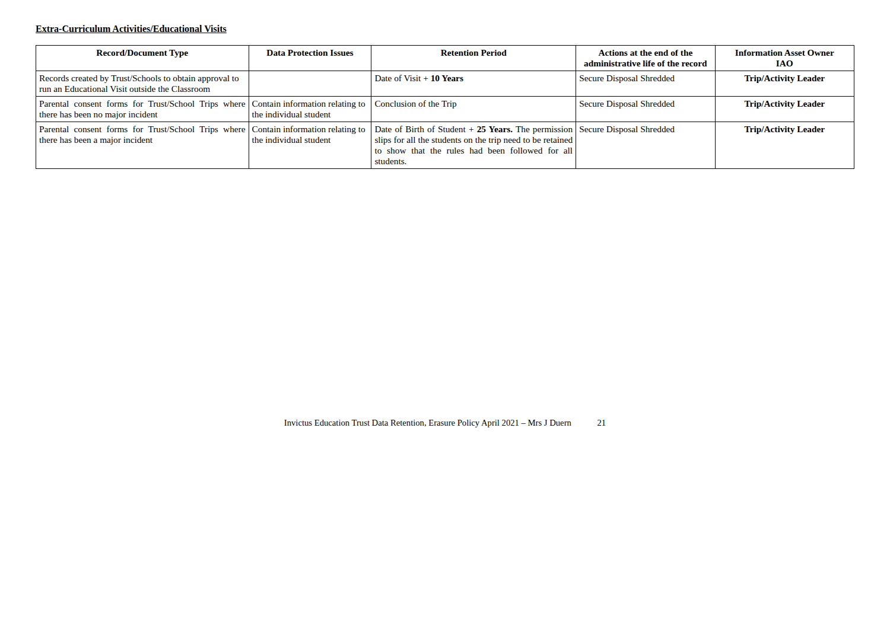Extra-Curriculum Activities/Educational Visits
| Record/Document Type | Data Protection Issues | Retention Period | Actions at the end of the administrative life of the record | Information Asset Owner IAO |
| --- | --- | --- | --- | --- |
| Records created by Trust/Schools to obtain approval to run an Educational Visit outside the Classroom | | Date of Visit + 10 Years | Secure Disposal Shredded | Trip/Activity Leader |
| Parental consent forms for Trust/School Trips where there has been no major incident | Contain information relating to the individual student | Conclusion of the Trip | Secure Disposal Shredded | Trip/Activity Leader |
| Parental consent forms for Trust/School Trips where there has been a major incident | Contain information relating to the individual student | Date of Birth of Student + 25 Years. The permission slips for all the students on the trip need to be retained to show that the rules had been followed for all students. | Secure Disposal Shredded | Trip/Activity Leader |
Invictus Education Trust Data Retention, Erasure Policy April 2021 – Mrs J Duern 21